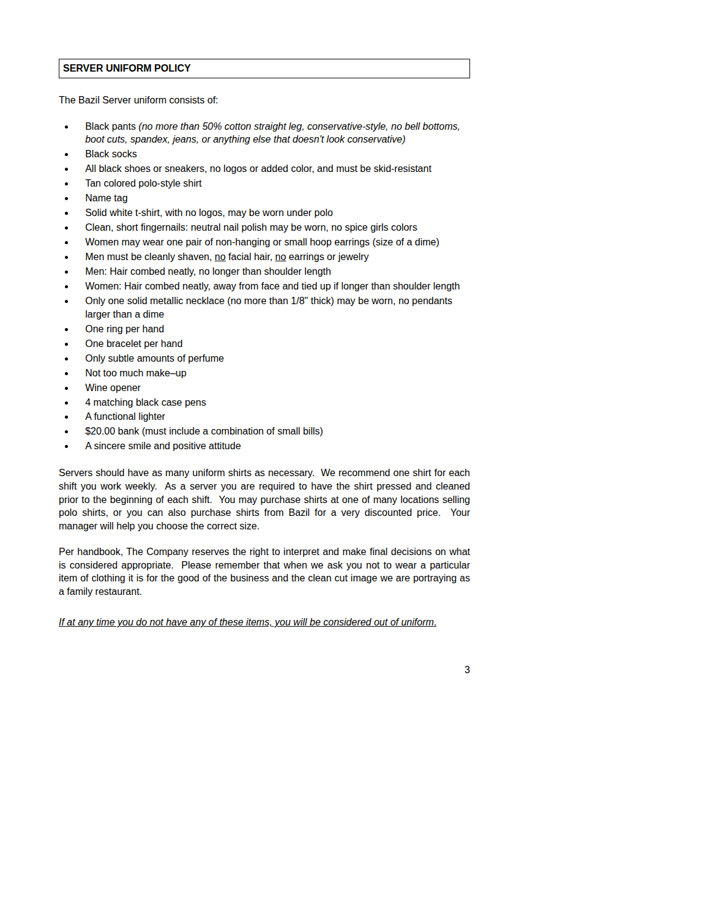SERVER UNIFORM POLICY
The Bazil Server uniform consists of:
Black pants (no more than 50% cotton straight leg, conservative-style, no bell bottoms, boot cuts, spandex, jeans, or anything else that doesn't look conservative)
Black socks
All black shoes or sneakers, no logos or added color, and must be skid-resistant
Tan colored polo-style shirt
Name tag
Solid white t-shirt, with no logos, may be worn under polo
Clean, short fingernails: neutral nail polish may be worn, no spice girls colors
Women may wear one pair of non-hanging or small hoop earrings (size of a dime)
Men must be cleanly shaven, no facial hair, no earrings or jewelry
Men: Hair combed neatly, no longer than shoulder length
Women: Hair combed neatly, away from face and tied up if longer than shoulder length
Only one solid metallic necklace (no more than 1/8" thick) may be worn, no pendants larger than a dime
One ring per hand
One bracelet per hand
Only subtle amounts of perfume
Not too much make–up
Wine opener
4 matching black case pens
A functional lighter
$20.00 bank (must include a combination of small bills)
A sincere smile and positive attitude
Servers should have as many uniform shirts as necessary. We recommend one shirt for each shift you work weekly. As a server you are required to have the shirt pressed and cleaned prior to the beginning of each shift. You may purchase shirts at one of many locations selling polo shirts, or you can also purchase shirts from Bazil for a very discounted price. Your manager will help you choose the correct size.
Per handbook, The Company reserves the right to interpret and make final decisions on what is considered appropriate. Please remember that when we ask you not to wear a particular item of clothing it is for the good of the business and the clean cut image we are portraying as a family restaurant.
If at any time you do not have any of these items, you will be considered out of uniform.
3